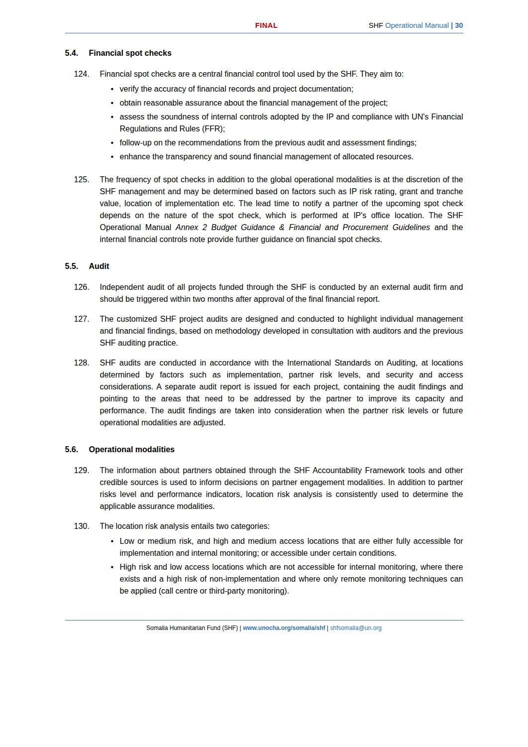FINAL SHF Operational Manual | 30
5.4. Financial spot checks
124.
Financial spot checks are a central financial control tool used by the SHF. They aim to:
verify the accuracy of financial records and project documentation;
obtain reasonable assurance about the financial management of the project;
assess the soundness of internal controls adopted by the IP and compliance with UN's Financial Regulations and Rules (FFR);
follow-up on the recommendations from the previous audit and assessment findings;
enhance the transparency and sound financial management of allocated resources.
125.
The frequency of spot checks in addition to the global operational modalities is at the discretion of the SHF management and may be determined based on factors such as IP risk rating, grant and tranche value, location of implementation etc. The lead time to notify a partner of the upcoming spot check depends on the nature of the spot check, which is performed at IP's office location. The SHF Operational Manual Annex 2 Budget Guidance & Financial and Procurement Guidelines and the internal financial controls note provide further guidance on financial spot checks.
5.5. Audit
126.
Independent audit of all projects funded through the SHF is conducted by an external audit firm and should be triggered within two months after approval of the final financial report.
127.
The customized SHF project audits are designed and conducted to highlight individual management and financial findings, based on methodology developed in consultation with auditors and the previous SHF auditing practice.
128.
SHF audits are conducted in accordance with the International Standards on Auditing, at locations determined by factors such as implementation, partner risk levels, and security and access considerations. A separate audit report is issued for each project, containing the audit findings and pointing to the areas that need to be addressed by the partner to improve its capacity and performance. The audit findings are taken into consideration when the partner risk levels or future operational modalities are adjusted.
5.6. Operational modalities
129.
The information about partners obtained through the SHF Accountability Framework tools and other credible sources is used to inform decisions on partner engagement modalities. In addition to partner risks level and performance indicators, location risk analysis is consistently used to determine the applicable assurance modalities.
130.
The location risk analysis entails two categories:
Low or medium risk, and high and medium access locations that are either fully accessible for implementation and internal monitoring; or accessible under certain conditions.
High risk and low access locations which are not accessible for internal monitoring, where there exists and a high risk of non-implementation and where only remote monitoring techniques can be applied (call centre or third-party monitoring).
Somalia Humanitarian Fund (SHF) | www.unocha.org/somalia/shf | shfsomalia@un.org